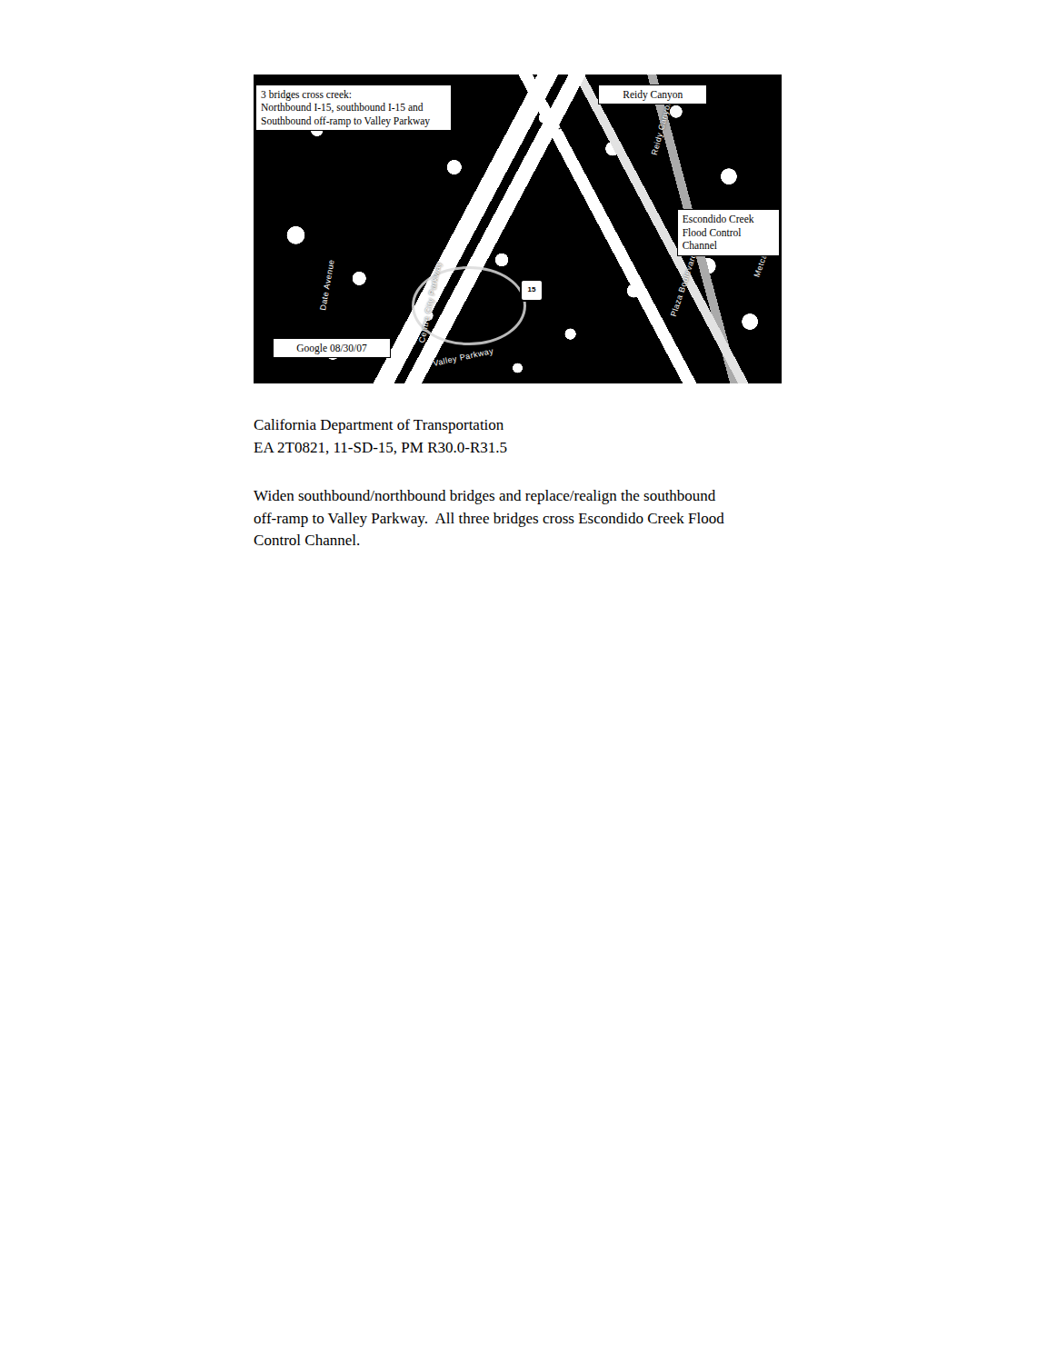15
Valley Parkway Centre City Parkway Date Avenue Plaza Boulevard Metcalf Street Reidy Canyon
3 bridges cross creek:
Northbound I-15, southbound I-15 and Southbound off-ramp to Valley Parkway
Reidy Canyon
Escondido Creek
Flood Control Channel
Google 08/30/07
California Department of Transportation EA 2T0821, 11-SD-15, PM R30.0-R31.5
Widen southbound/northbound bridges and replace/realign the southbound off-ramp to Valley Parkway. All three bridges cross Escondido Creek Flood Control Channel.